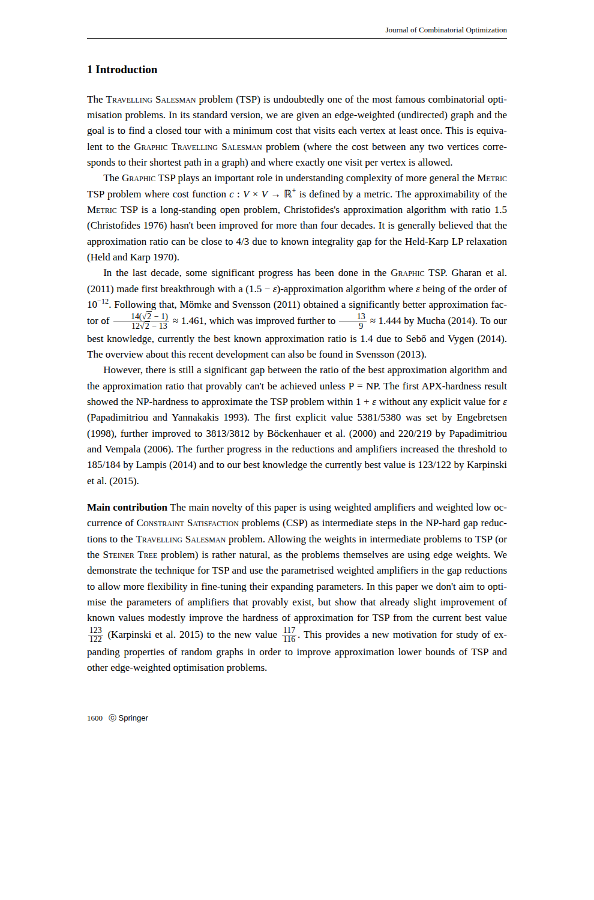Journal of Combinatorial Optimization
1 Introduction
The Travelling Salesman problem (TSP) is undoubtedly one of the most famous combinatorial optimisation problems. In its standard version, we are given an edge-weighted (undirected) graph and the goal is to find a closed tour with a minimum cost that visits each vertex at least once. This is equivalent to the Graphic Travelling Salesman problem (where the cost between any two vertices corresponds to their shortest path in a graph) and where exactly one visit per vertex is allowed.
The Graphic TSP plays an important role in understanding complexity of more general the Metric TSP problem where cost function c : V × V → ℝ+ is defined by a metric. The approximability of the Metric TSP is a long-standing open problem, Christofides's approximation algorithm with ratio 1.5 (Christofides 1976) hasn't been improved for more than four decades. It is generally believed that the approximation ratio can be close to 4/3 due to known integrality gap for the Held-Karp LP relaxation (Held and Karp 1970).
In the last decade, some significant progress has been done in the Graphic TSP. Gharan et al. (2011) made first breakthrough with a (1.5 − ε)-approximation algorithm where ε being of the order of 10−12. Following that, Mömke and Svensson (2011) obtained a significantly better approximation factor of 14(√2 − 1) 12√2 − 13 ≈ 1.461, which was improved further to 139 ≈ 1.444 by Mucha (2014). To our best knowledge, currently the best known approximation ratio is 1.4 due to Sebő and Vygen (2014). The overview about this recent development can also be found in Svensson (2013).
However, there is still a significant gap between the ratio of the best approximation algorithm and the approximation ratio that provably can't be achieved unless P = NP. The first APX-hardness result showed the NP-hardness to approximate the TSP problem within 1 + ε without any explicit value for ε (Papadimitriou and Yannakakis 1993). The first explicit value 5381/5380 was set by Engebretsen (1998), further improved to 3813/3812 by Böckenhauer et al. (2000) and 220/219 by Papadimitriou and Vempala (2006). The further progress in the reductions and amplifiers increased the threshold to 185/184 by Lampis (2014) and to our best knowledge the currently best value is 123/122 by Karpinski et al. (2015).
Main contribution The main novelty of this paper is using weighted amplifiers and weighted low occurrence of Constraint Satisfaction problems (CSP) as intermediate steps in the NP-hard gap reductions to the Travelling Salesman problem. Allowing the weights in intermediate problems to TSP (or the Steiner Tree problem) is rather natural, as the problems themselves are using edge weights. We demonstrate the technique for TSP and use the parametrised weighted amplifiers in the gap reductions to allow more flexibility in fine-tuning their expanding parameters. In this paper we don't aim to optimise the parameters of amplifiers that provably exist, but show that already slight improvement of known values modestly improve the hardness of approximation for TSP from the current best value 123122 (Karpinski et al. 2015) to the new value 117116. This provides a new motivation for study of expanding properties of random graphs in order to improve approximation lower bounds of TSP and other edge-weighted optimisation problems.
1600 ⓒ Springer